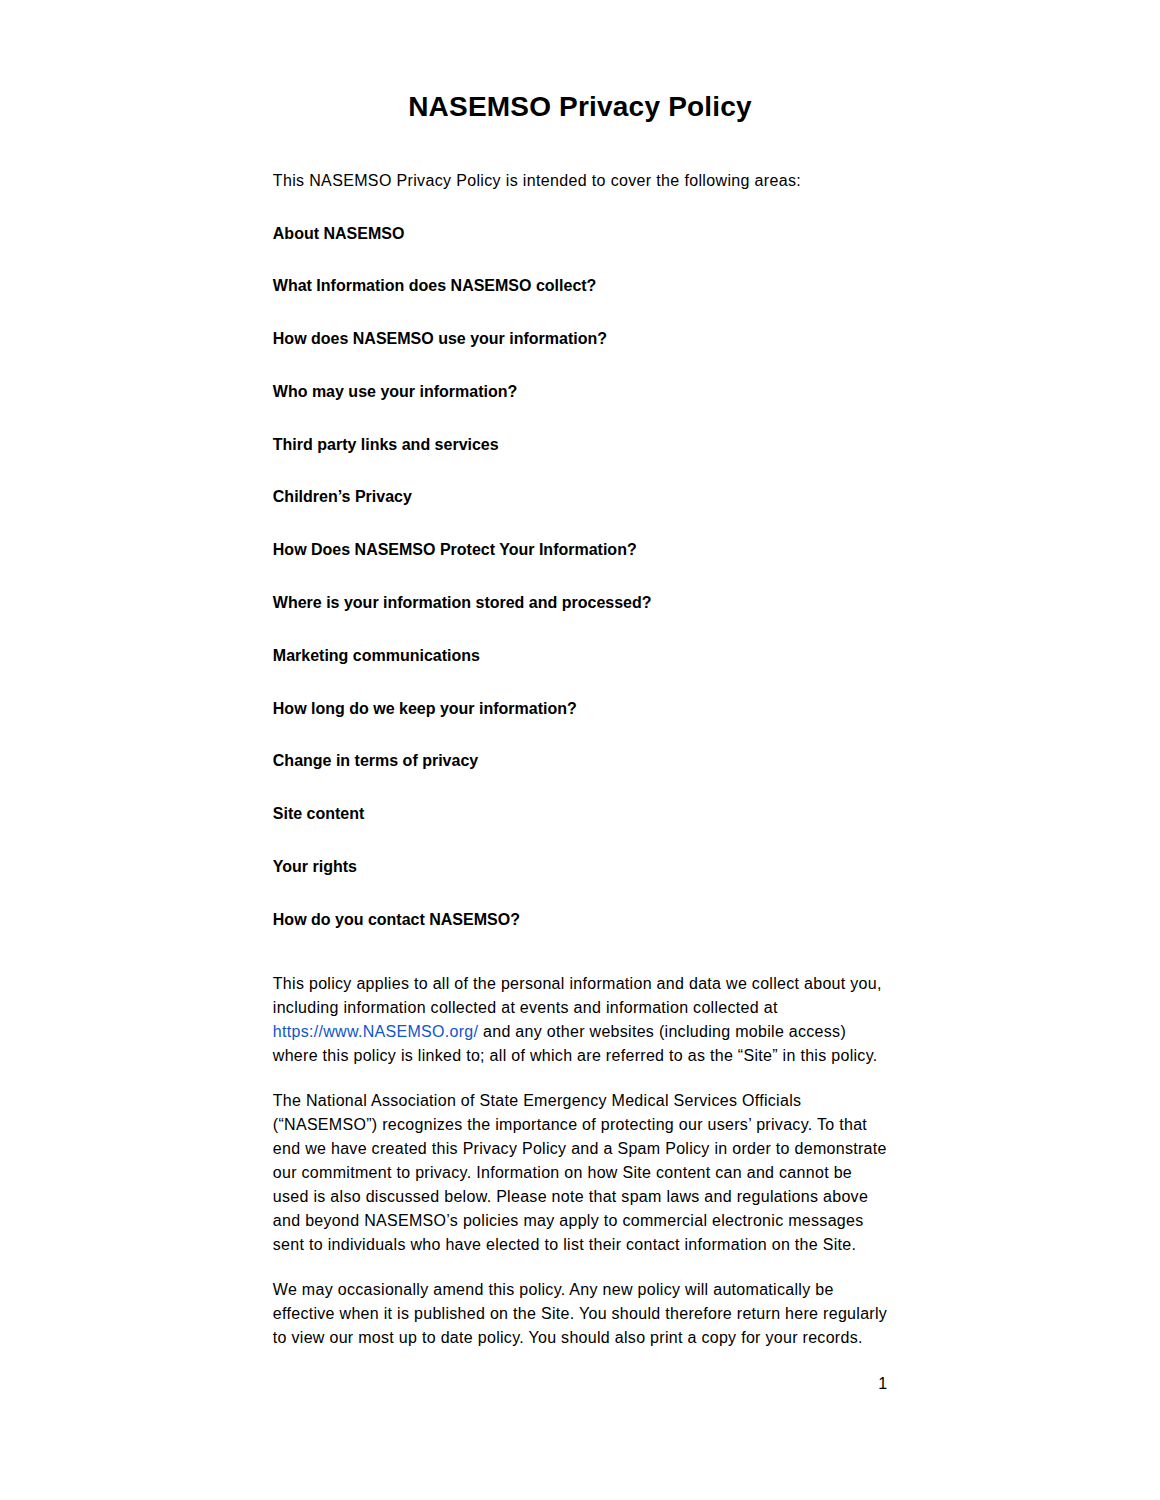NASEMSO Privacy Policy
This NASEMSO Privacy Policy is intended to cover the following areas:
About NASEMSO
What Information does NASEMSO collect?
How does NASEMSO use your information?
Who may use your information?
Third party links and services
Children’s Privacy
How Does NASEMSO Protect Your Information?
Where is your information stored and processed?
Marketing communications
How long do we keep your information?
Change in terms of privacy
Site content
Your rights
How do you contact NASEMSO?
This policy applies to all of the personal information and data we collect about you, including information collected at events and information collected at https://www.NASEMSO.org/ and any other websites (including mobile access) where this policy is linked to; all of which are referred to as the “Site” in this policy.
The National Association of State Emergency Medical Services Officials (“NASEMSO”) recognizes the importance of protecting our users’ privacy. To that end we have created this Privacy Policy and a Spam Policy in order to demonstrate our commitment to privacy. Information on how Site content can and cannot be used is also discussed below. Please note that spam laws and regulations above and beyond NASEMSO’s policies may apply to commercial electronic messages sent to individuals who have elected to list their contact information on the Site.
We may occasionally amend this policy. Any new policy will automatically be effective when it is published on the Site. You should therefore return here regularly to view our most up to date policy. You should also print a copy for your records.
1